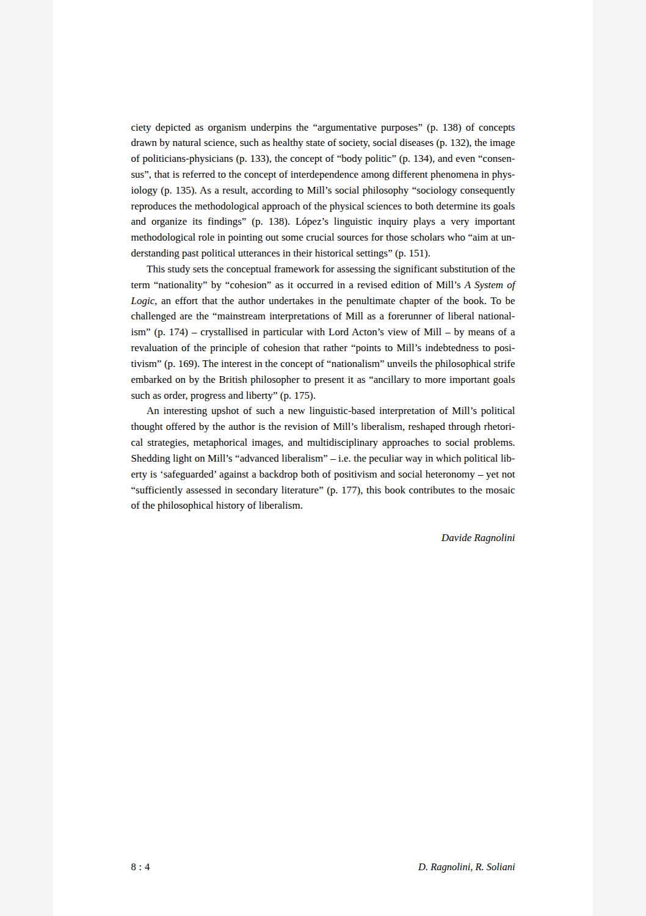ciety depicted as organism underpins the “argumentative purposes” (p. 138) of concepts drawn by natural science, such as healthy state of society, social diseases (p. 132), the image of politicians-physicians (p. 133), the concept of “body politic” (p. 134), and even “consensus”, that is referred to the concept of interdependence among different phenomena in physiology (p. 135). As a result, according to Mill’s social philosophy “sociology consequently reproduces the methodological approach of the physical sciences to both determine its goals and organize its findings” (p. 138). López’s linguistic inquiry plays a very important methodological role in pointing out some crucial sources for those scholars who “aim at understanding past political utterances in their historical settings” (p. 151).
This study sets the conceptual framework for assessing the significant substitution of the term “nationality” by “cohesion” as it occurred in a revised edition of Mill’s A System of Logic, an effort that the author undertakes in the penultimate chapter of the book. To be challenged are the “mainstream interpretations of Mill as a forerunner of liberal nationalism” (p. 174) – crystallised in particular with Lord Acton’s view of Mill – by means of a revaluation of the principle of cohesion that rather “points to Mill’s indebtedness to positivism” (p. 169). The interest in the concept of “nationalism” unveils the philosophical strife embarked on by the British philosopher to present it as “ancillary to more important goals such as order, progress and liberty” (p. 175).
An interesting upshot of such a new linguistic-based interpretation of Mill’s political thought offered by the author is the revision of Mill’s liberalism, reshaped through rhetorical strategies, metaphorical images, and multidisciplinary approaches to social problems. Shedding light on Mill’s “advanced liberalism” – i.e. the peculiar way in which political liberty is ‘safeguarded’ against a backdrop both of positivism and social heteronomy – yet not “sufficiently assessed in secondary literature” (p. 177), this book contributes to the mosaic of the philosophical history of liberalism.
Davide Ragnolini
8 : 4 D. Ragnolini, R. Soliani